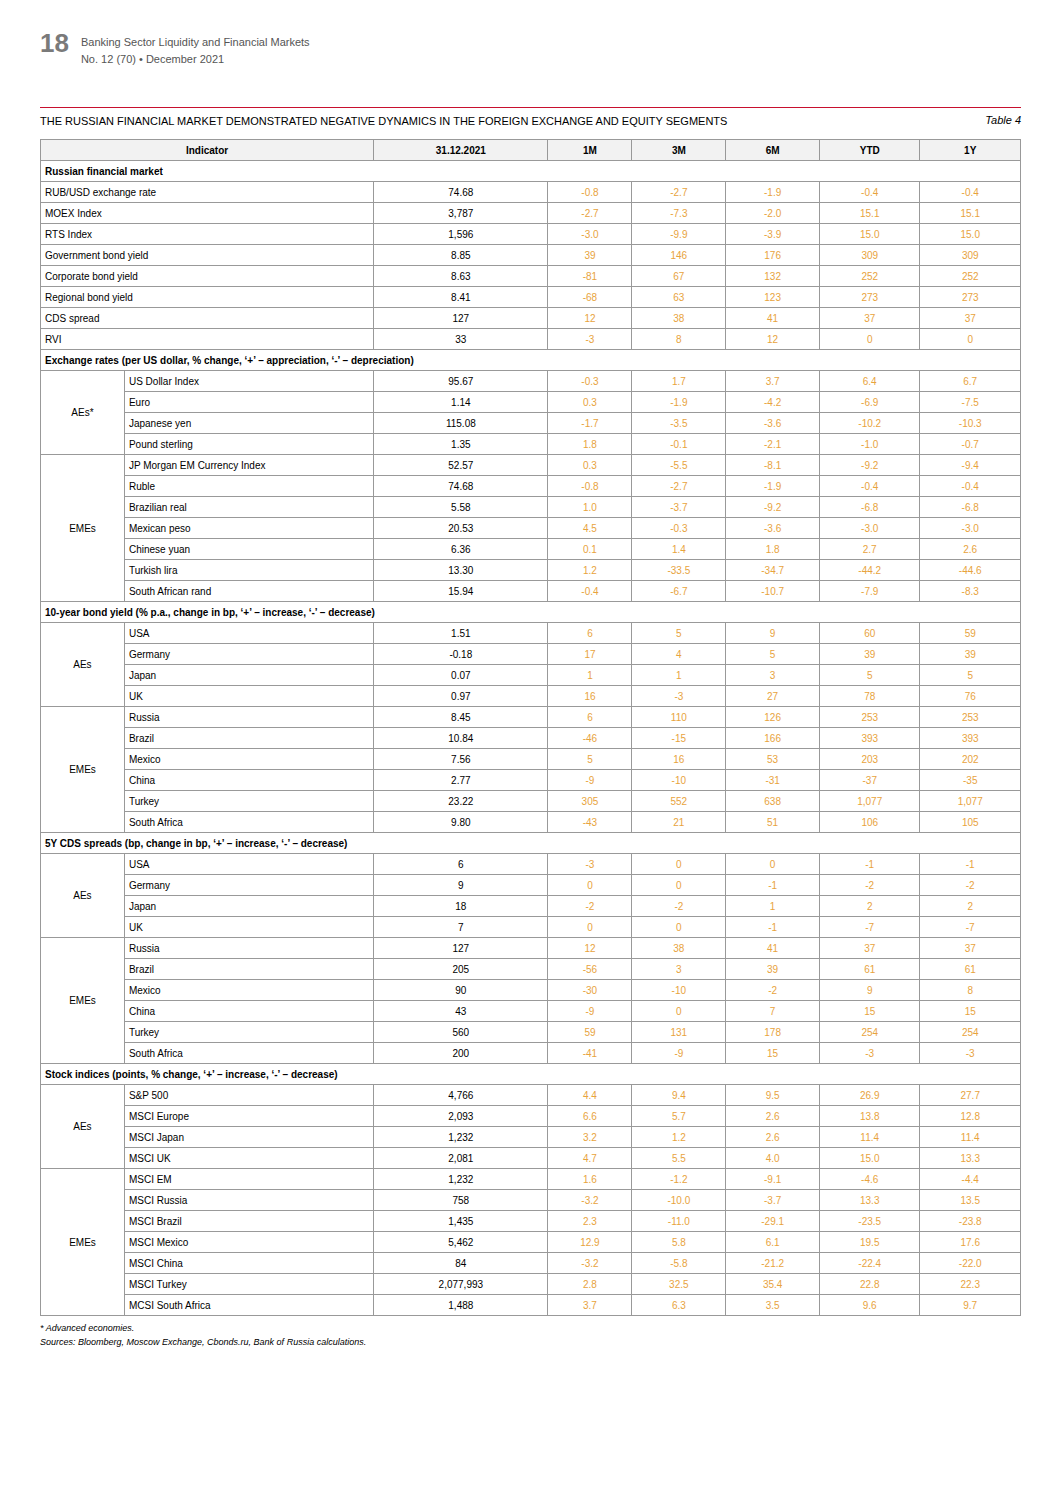18
Banking Sector Liquidity and Financial Markets
No. 12 (70) • December 2021
THE RUSSIAN FINANCIAL MARKET DEMONSTRATED NEGATIVE DYNAMICS IN THE FOREIGN EXCHANGE AND EQUITY SEGMENTS
Table 4
| Indicator | 31.12.2021 | 1M | 3M | 6M | YTD | 1Y |
| --- | --- | --- | --- | --- | --- | --- |
| Russian financial market |
| RUB/USD exchange rate | 74.68 | -0.8 | -2.7 | -1.9 | -0.4 | -0.4 |
| MOEX Index | 3,787 | -2.7 | -7.3 | -2.0 | 15.1 | 15.1 |
| RTS Index | 1,596 | -3.0 | -9.9 | -3.9 | 15.0 | 15.0 |
| Government bond yield | 8.85 | 39 | 146 | 176 | 309 | 309 |
| Corporate bond yield | 8.63 | -81 | 67 | 132 | 252 | 252 |
| Regional bond yield | 8.41 | -68 | 63 | 123 | 273 | 273 |
| CDS spread | 127 | 12 | 38 | 41 | 37 | 37 |
| RVI | 33 | -3 | 8 | 12 | 0 | 0 |
| Exchange rates (per US dollar, % change, ‘+’ – appreciation, ‘-’ – depreciation) |
| AEs* | US Dollar Index | 95.67 | -0.3 | 1.7 | 3.7 | 6.4 | 6.7 |
| Euro | 1.14 | 0.3 | -1.9 | -4.2 | -6.9 | -7.5 |
| Japanese yen | 115.08 | -1.7 | -3.5 | -3.6 | -10.2 | -10.3 |
| Pound sterling | 1.35 | 1.8 | -0.1 | -2.1 | -1.0 | -0.7 |
| EMEs | JP Morgan EM Currency Index | 52.57 | 0.3 | -5.5 | -8.1 | -9.2 | -9.4 |
| Ruble | 74.68 | -0.8 | -2.7 | -1.9 | -0.4 | -0.4 |
| Brazilian real | 5.58 | 1.0 | -3.7 | -9.2 | -6.8 | -6.8 |
| Mexican peso | 20.53 | 4.5 | -0.3 | -3.6 | -3.0 | -3.0 |
| Chinese yuan | 6.36 | 0.1 | 1.4 | 1.8 | 2.7 | 2.6 |
| Turkish lira | 13.30 | 1.2 | -33.5 | -34.7 | -44.2 | -44.6 |
| South African rand | 15.94 | -0.4 | -6.7 | -10.7 | -7.9 | -8.3 |
| 10-year bond yield (% p.a., change in bp, ‘+’ – increase, ‘-’ – decrease) |
| AEs | USA | 1.51 | 6 | 5 | 9 | 60 | 59 |
| Germany | -0.18 | 17 | 4 | 5 | 39 | 39 |
| Japan | 0.07 | 1 | 1 | 3 | 5 | 5 |
| UK | 0.97 | 16 | -3 | 27 | 78 | 76 |
| EMEs | Russia | 8.45 | 6 | 110 | 126 | 253 | 253 |
| Brazil | 10.84 | -46 | -15 | 166 | 393 | 393 |
| Mexico | 7.56 | 5 | 16 | 53 | 203 | 202 |
| China | 2.77 | -9 | -10 | -31 | -37 | -35 |
| Turkey | 23.22 | 305 | 552 | 638 | 1,077 | 1,077 |
| South Africa | 9.80 | -43 | 21 | 51 | 106 | 105 |
| 5Y CDS spreads (bp, change in bp, ‘+’ – increase, ‘-’ – decrease) |
| AEs | USA | 6 | -3 | 0 | 0 | -1 | -1 |
| Germany | 9 | 0 | 0 | -1 | -2 | -2 |
| Japan | 18 | -2 | -2 | 1 | 2 | 2 |
| UK | 7 | 0 | 0 | -1 | -7 | -7 |
| EMEs | Russia | 127 | 12 | 38 | 41 | 37 | 37 |
| Brazil | 205 | -56 | 3 | 39 | 61 | 61 |
| Mexico | 90 | -30 | -10 | -2 | 9 | 8 |
| China | 43 | -9 | 0 | 7 | 15 | 15 |
| Turkey | 560 | 59 | 131 | 178 | 254 | 254 |
| South Africa | 200 | -41 | -9 | 15 | -3 | -3 |
| Stock indices (points, % change, ‘+’ – increase, ‘-’ – decrease) |
| AEs | S&P 500 | 4,766 | 4.4 | 9.4 | 9.5 | 26.9 | 27.7 |
| MSCI Europe | 2,093 | 6.6 | 5.7 | 2.6 | 13.8 | 12.8 |
| MSCI Japan | 1,232 | 3.2 | 1.2 | 2.6 | 11.4 | 11.4 |
| MSCI UK | 2,081 | 4.7 | 5.5 | 4.0 | 15.0 | 13.3 |
| EMEs | MSCI EM | 1,232 | 1.6 | -1.2 | -9.1 | -4.6 | -4.4 |
| MSCI Russia | 758 | -3.2 | -10.0 | -3.7 | 13.3 | 13.5 |
| MSCI Brazil | 1,435 | 2.3 | -11.0 | -29.1 | -23.5 | -23.8 |
| MSCI Mexico | 5,462 | 12.9 | 5.8 | 6.1 | 19.5 | 17.6 |
| MSCI China | 84 | -3.2 | -5.8 | -21.2 | -22.4 | -22.0 |
| MSCI Turkey | 2,077,993 | 2.8 | 32.5 | 35.4 | 22.8 | 22.3 |
| MCSI South Africa | 1,488 | 3.7 | 6.3 | 3.5 | 9.6 | 9.7 |
* Advanced economies.
Sources: Bloomberg, Moscow Exchange, Cbonds.ru, Bank of Russia calculations.